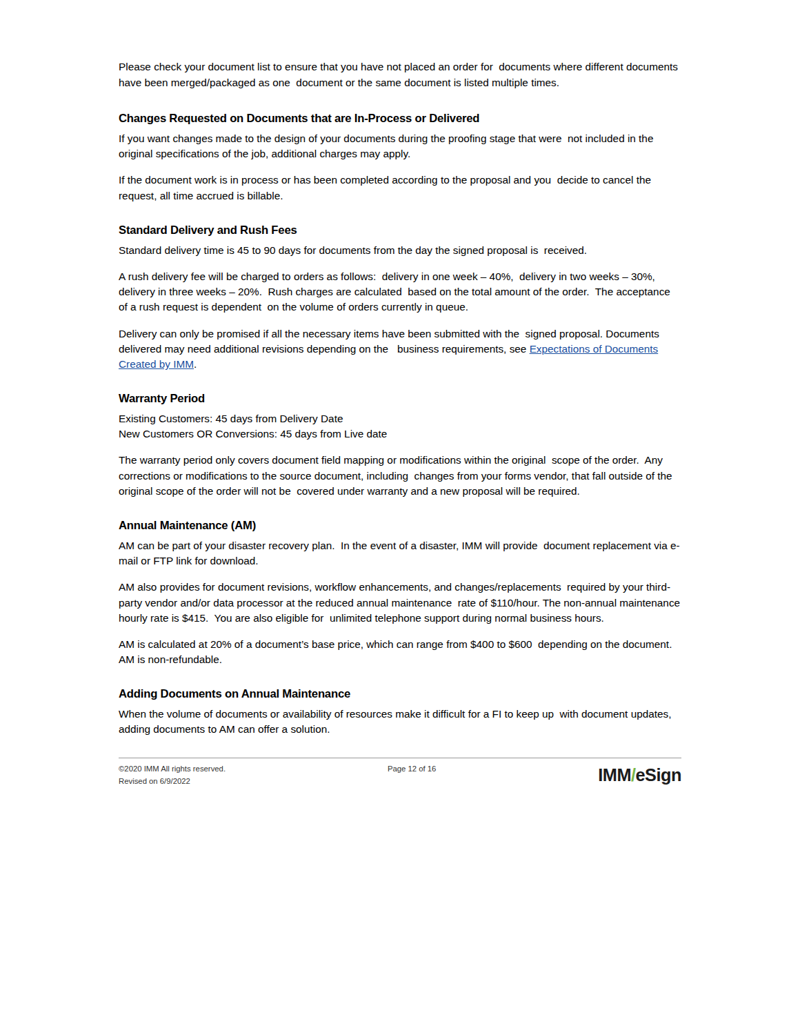Please check your document list to ensure that you have not placed an order for documents where different documents have been merged/packaged as one document or the same document is listed multiple times.
Changes Requested on Documents that are In-Process or Delivered
If you want changes made to the design of your documents during the proofing stage that were not included in the original specifications of the job, additional charges may apply.
If the document work is in process or has been completed according to the proposal and you decide to cancel the request, all time accrued is billable.
Standard Delivery and Rush Fees
Standard delivery time is 45 to 90 days for documents from the day the signed proposal is received.
A rush delivery fee will be charged to orders as follows: delivery in one week – 40%, delivery in two weeks – 30%, delivery in three weeks – 20%. Rush charges are calculated based on the total amount of the order. The acceptance of a rush request is dependent on the volume of orders currently in queue.
Delivery can only be promised if all the necessary items have been submitted with the signed proposal. Documents delivered may need additional revisions depending on the business requirements, see Expectations of Documents Created by IMM.
Warranty Period
Existing Customers: 45 days from Delivery Date
New Customers OR Conversions: 45 days from Live date
The warranty period only covers document field mapping or modifications within the original scope of the order. Any corrections or modifications to the source document, including changes from your forms vendor, that fall outside of the original scope of the order will not be covered under warranty and a new proposal will be required.
Annual Maintenance (AM)
AM can be part of your disaster recovery plan. In the event of a disaster, IMM will provide document replacement via e-mail or FTP link for download.
AM also provides for document revisions, workflow enhancements, and changes/replacements required by your third-party vendor and/or data processor at the reduced annual maintenance rate of $110/hour. The non-annual maintenance hourly rate is $415. You are also eligible for unlimited telephone support during normal business hours.
AM is calculated at 20% of a document’s base price, which can range from $400 to $600 depending on the document. AM is non-refundable.
Adding Documents on Annual Maintenance
When the volume of documents or availability of resources make it difficult for a FI to keep up with document updates, adding documents to AM can offer a solution.
©2020 IMM All rights reserved.
Revised on 6/9/2022
Page 12 of 16
IMM/eSign